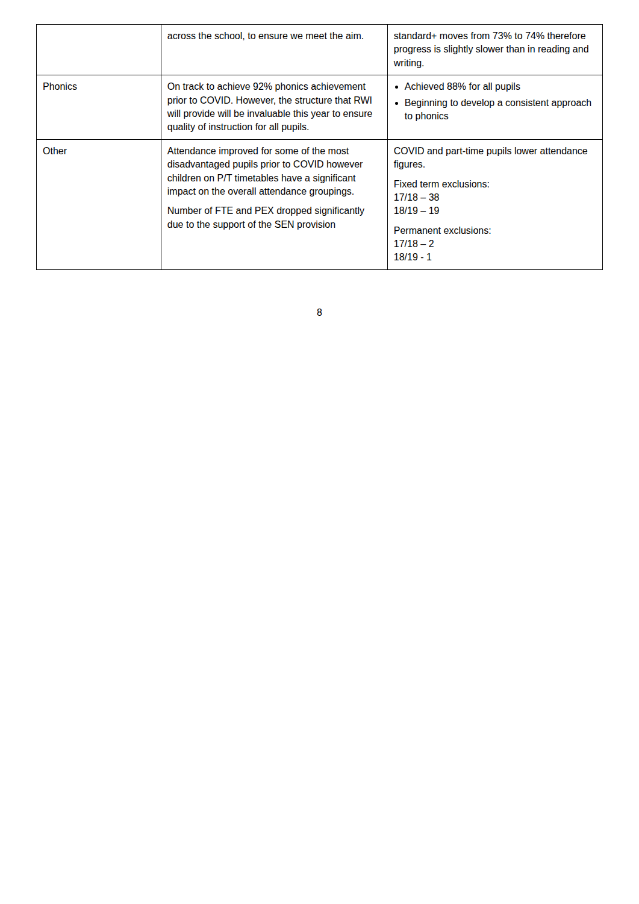| | across the school, to ensure we meet the aim. | standard+ moves from 73% to 74% therefore progress is slightly slower than in reading and writing. |
| Phonics | On track to achieve 92% phonics achievement prior to COVID. However, the structure that RWI will provide will be invaluable this year to ensure quality of instruction for all pupils. | Achieved 88% for all pupils Beginning to develop a consistent approach to phonics |
| Other | Attendance improved for some of the most disadvantaged pupils prior to COVID however children on P/T timetables have a significant impact on the overall attendance groupings. Number of FTE and PEX dropped significantly due to the support of the SEN provision | COVID and part-time pupils lower attendance figures. Fixed term exclusions: 17/18 – 38 18/19 – 19 Permanent exclusions: 17/18 – 2 18/19 - 1 |
8